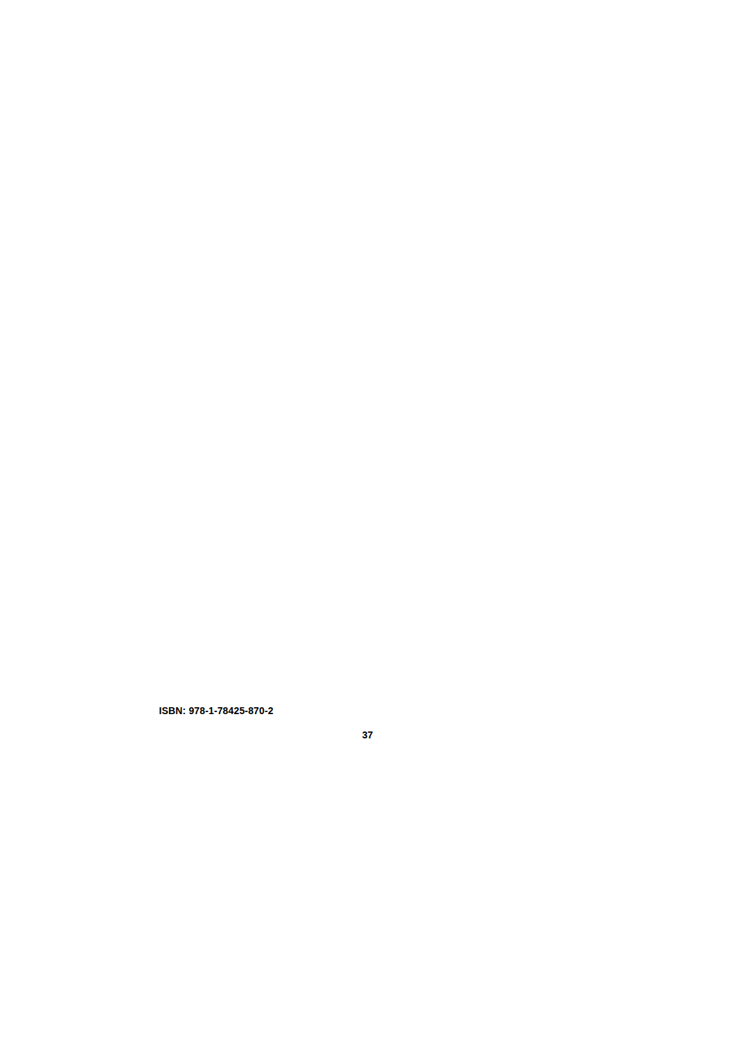ISBN: 978-1-78425-870-2
37